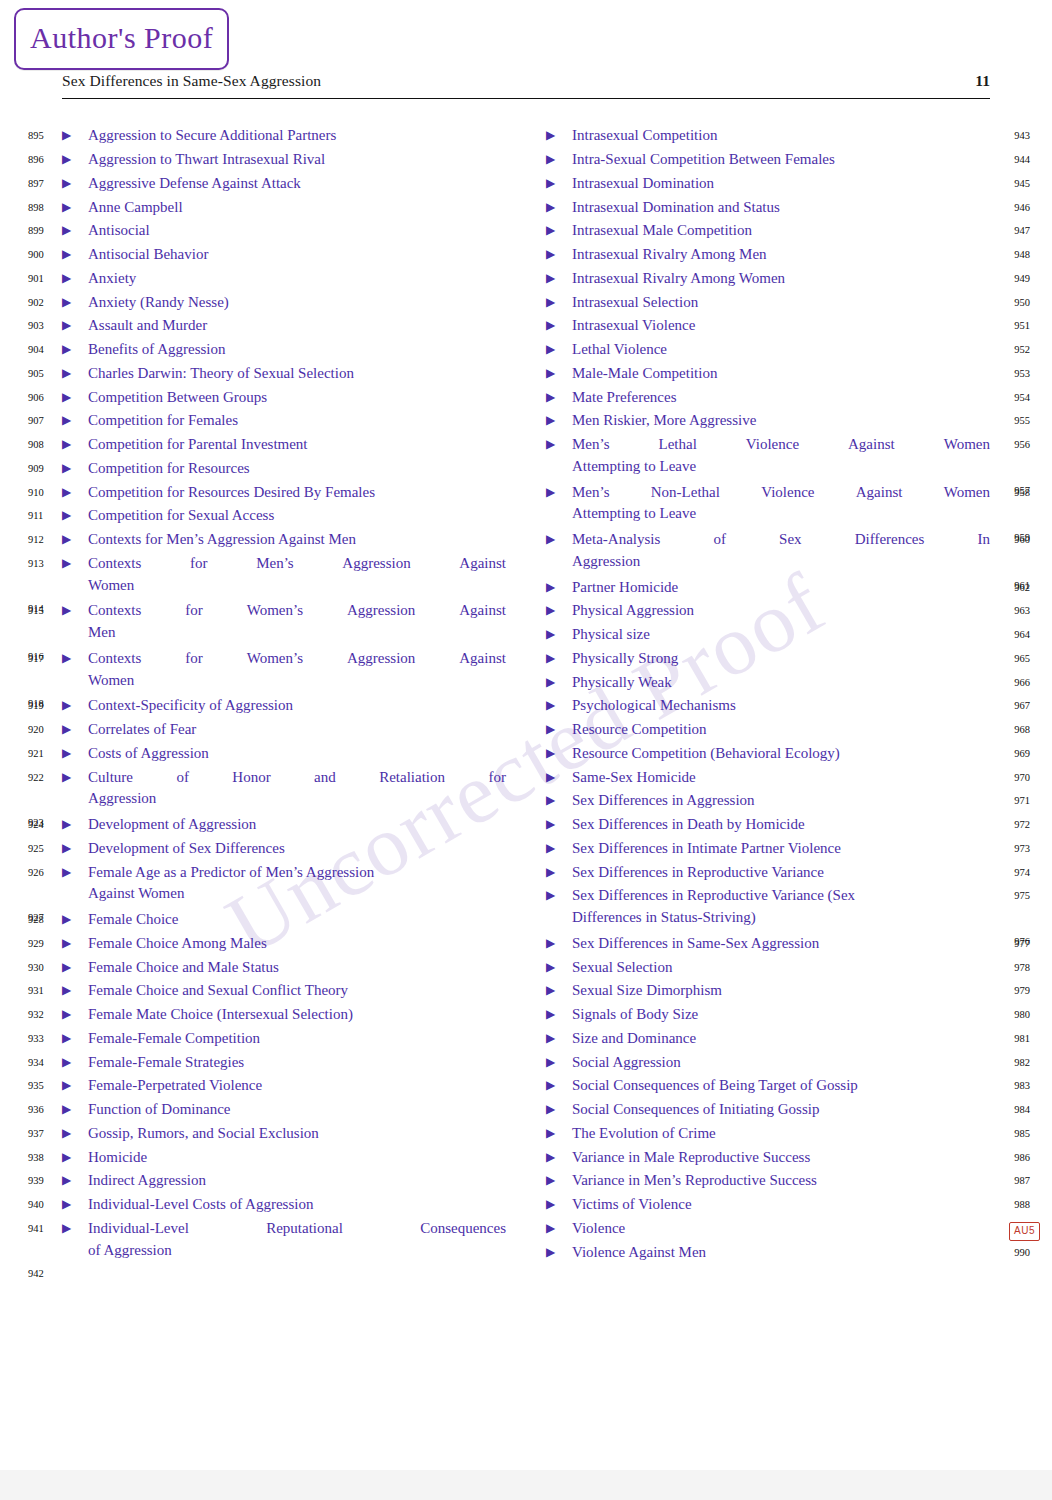Author's Proof
Uncorrected Proof
Sex Differences in Same-Sex Aggression
11
895▶Aggression to Secure Additional Partners
896▶Aggression to Thwart Intrasexual Rival
897▶Aggressive Defense Against Attack
898▶Anne Campbell
899▶Antisocial
900▶Antisocial Behavior
901▶Anxiety
902▶Anxiety (Randy Nesse)
903▶Assault and Murder
904▶Benefits of Aggression
905▶Charles Darwin: Theory of Sexual Selection
906▶Competition Between Groups
907▶Competition for Females
908▶Competition for Parental Investment
909▶Competition for Resources
910▶Competition for Resources Desired By Females
911▶Competition for Sexual Access
912▶Contexts for Men’s Aggression Against Men
913▶ Contexts for Men’s Aggression Against Women
914
915▶ Contexts for Women’s Aggression Against Men
916
917▶ Contexts for Women’s Aggression Against Women
918
919▶Context-Specificity of Aggression
920▶Correlates of Fear
921▶Costs of Aggression
922▶ Culture of Honor and Retaliation for Aggression
923
924▶Development of Aggression
925▶Development of Sex Differences
926▶ Female Age as a Predictor of Men’s Aggression Against Women
927
928▶Female Choice
929▶Female Choice Among Males
930▶Female Choice and Male Status
931▶Female Choice and Sexual Conflict Theory
932▶Female Mate Choice (Intersexual Selection)
933▶Female-Female Competition
934▶Female-Female Strategies
935▶Female-Perpetrated Violence
936▶Function of Dominance
937▶Gossip, Rumors, and Social Exclusion
938▶Homicide
939▶Indirect Aggression
940▶Individual-Level Costs of Aggression
941▶ Individual-Level Reputational Consequences of Aggression
942
943▶Intrasexual Competition
944▶Intra-Sexual Competition Between Females
945▶Intrasexual Domination
946▶Intrasexual Domination and Status
947▶Intrasexual Male Competition
948▶Intrasexual Rivalry Among Men
949▶Intrasexual Rivalry Among Women
950▶Intrasexual Selection
951▶Intrasexual Violence
952▶Lethal Violence
953▶Male-Male Competition
954▶Mate Preferences
955▶Men Riskier, More Aggressive
956▶ Men’s Lethal Violence Against Women Attempting to Leave
957
958▶ Men’s Non-Lethal Violence Against Women Attempting to Leave
959
960▶ Meta-Analysis of Sex Differences In Aggression
961
962▶Partner Homicide
963▶Physical Aggression
964▶Physical size
965▶Physically Strong
966▶Physically Weak
967▶Psychological Mechanisms
968▶Resource Competition
969▶Resource Competition (Behavioral Ecology)
970▶Same-Sex Homicide
971▶Sex Differences in Aggression
972▶Sex Differences in Death by Homicide
973▶Sex Differences in Intimate Partner Violence
974▶Sex Differences in Reproductive Variance
975▶ Sex Differences in Reproductive Variance (Sex Differences in Status-Striving)
976
977▶Sex Differences in Same-Sex Aggression
978▶Sexual Selection
979▶Sexual Size Dimorphism
980▶Signals of Body Size
981▶Size and Dominance
982▶Social Aggression
983▶Social Consequences of Being Target of Gossip
984▶Social Consequences of Initiating Gossip
985▶The Evolution of Crime
986▶Variance in Male Reproductive Success
987▶Variance in Men’s Reproductive Success
988▶Victims of Violence
989▶Violence
990▶Violence Against Men
AU5